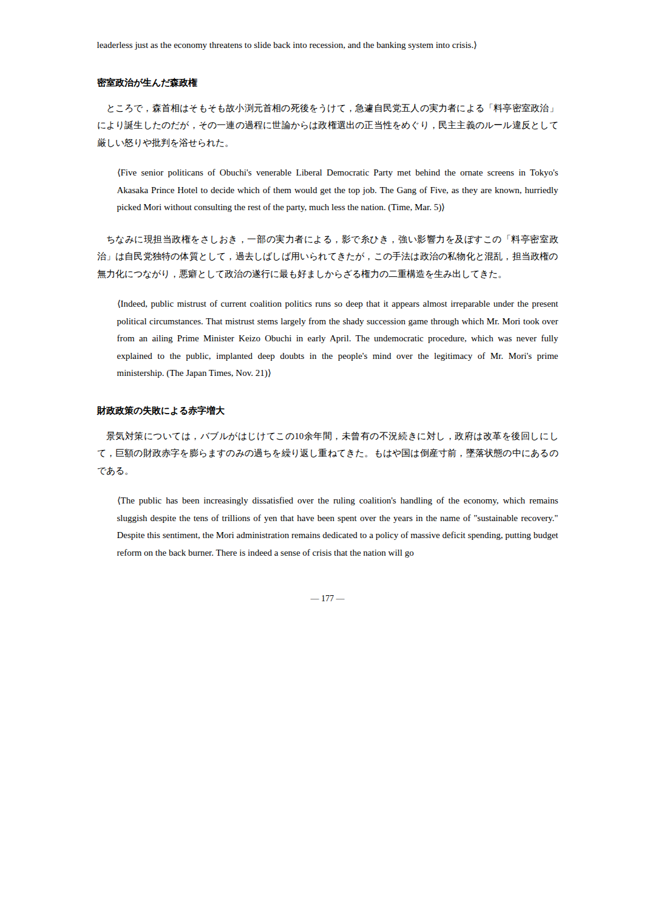leaderless just as the economy threatens to slide back into recession, and the banking system into crisis.⟩
密室政治が生んだ森政権
ところで，森首相はそもそも故小渕元首相の死後をうけて，急遽自民党五人の実力者による「料亭密室政治」により誕生したのだが，その一連の過程に世論からは政権選出の正当性をめぐり，民主主義のルール違反として厳しい怒りや批判を浴せられた。
⟨Five senior politicans of Obuchi's venerable Liberal Democratic Party met behind the ornate screens in Tokyo's Akasaka Prince Hotel to decide which of them would get the top job. The Gang of Five, as they are known, hurriedly picked Mori without consulting the rest of the party, much less the nation. (Time, Mar. 5)⟩
ちなみに現担当政権をさしおき，一部の実力者による，影で糸ひき，強い影響力を及ぼすこの「料亭密室政治」は自民党独特の体質として，過去しばしば用いられてきたが，この手法は政治の私物化と混乱，担当政権の無力化につながり，悪癖として政治の遂行に最も好ましからざる権力の二重構造を生み出してきた。
⟨Indeed, public mistrust of current coalition politics runs so deep that it appears almost irreparable under the present political circumstances. That mistrust stems largely from the shady succession game through which Mr. Mori took over from an ailing Prime Minister Keizo Obuchi in early April. The undemocratic procedure, which was never fully explained to the public, implanted deep doubts in the people's mind over the legitimacy of Mr. Mori's prime ministership. (The Japan Times, Nov. 21)⟩
財政政策の失敗による赤字増大
景気対策については，バブルがはじけてこの10余年間，未曾有の不況続きに対し，政府は改革を後回しにして，巨額の財政赤字を膨らますのみの過ちを繰り返し重ねてきた。もはや国は倒産寸前，墜落状態の中にあるのである。
⟨The public has been increasingly dissatisfied over the ruling coalition's handling of the economy, which remains sluggish despite the tens of trillions of yen that have been spent over the years in the name of "sustainable recovery." Despite this sentiment, the Mori administration remains dedicated to a policy of massive deficit spending, putting budget reform on the back burner. There is indeed a sense of crisis that the nation will go
― 177 ―